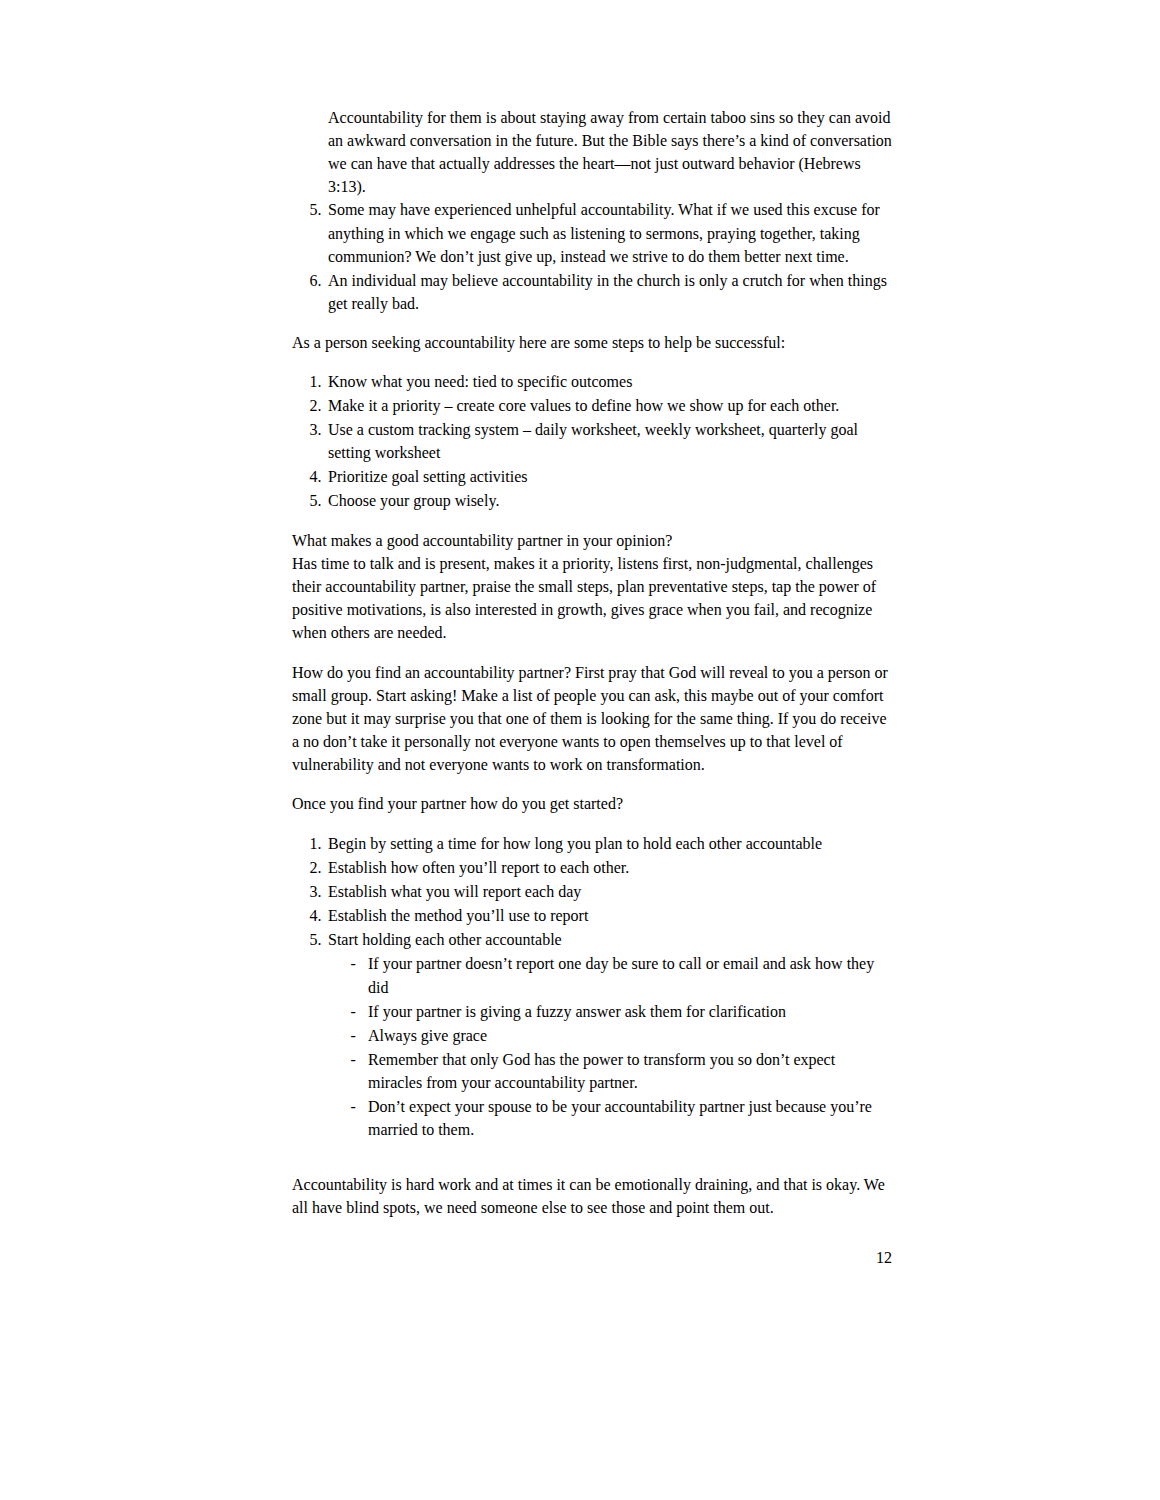Accountability for them is about staying away from certain taboo sins so they can avoid an awkward conversation in the future. But the Bible says there’s a kind of conversation we can have that actually addresses the heart—not just outward behavior (Hebrews 3:13).
Some may have experienced unhelpful accountability. What if we used this excuse for anything in which we engage such as listening to sermons, praying together, taking communion? We don’t just give up, instead we strive to do them better next time.
An individual may believe accountability in the church is only a crutch for when things get really bad.
As a person seeking accountability here are some steps to help be successful:
Know what you need: tied to specific outcomes
Make it a priority – create core values to define how we show up for each other.
Use a custom tracking system – daily worksheet, weekly worksheet, quarterly goal setting worksheet
Prioritize goal setting activities
Choose your group wisely.
What makes a good accountability partner in your opinion?
Has time to talk and is present, makes it a priority, listens first, non-judgmental, challenges their accountability partner, praise the small steps, plan preventative steps, tap the power of positive motivations, is also interested in growth, gives grace when you fail, and recognize when others are needed.
How do you find an accountability partner? First pray that God will reveal to you a person or small group. Start asking! Make a list of people you can ask, this maybe out of your comfort zone but it may surprise you that one of them is looking for the same thing. If you do receive a no don’t take it personally not everyone wants to open themselves up to that level of vulnerability and not everyone wants to work on transformation.
Once you find your partner how do you get started?
Begin by setting a time for how long you plan to hold each other accountable
Establish how often you’ll report to each other.
Establish what you will report each day
Establish the method you’ll use to report
Start holding each other accountable
If your partner doesn’t report one day be sure to call or email and ask how they did
If your partner is giving a fuzzy answer ask them for clarification
Always give grace
Remember that only God has the power to transform you so don’t expect miracles from your accountability partner.
Don’t expect your spouse to be your accountability partner just because you’re married to them.
Accountability is hard work and at times it can be emotionally draining, and that is okay. We all have blind spots, we need someone else to see those and point them out.
12